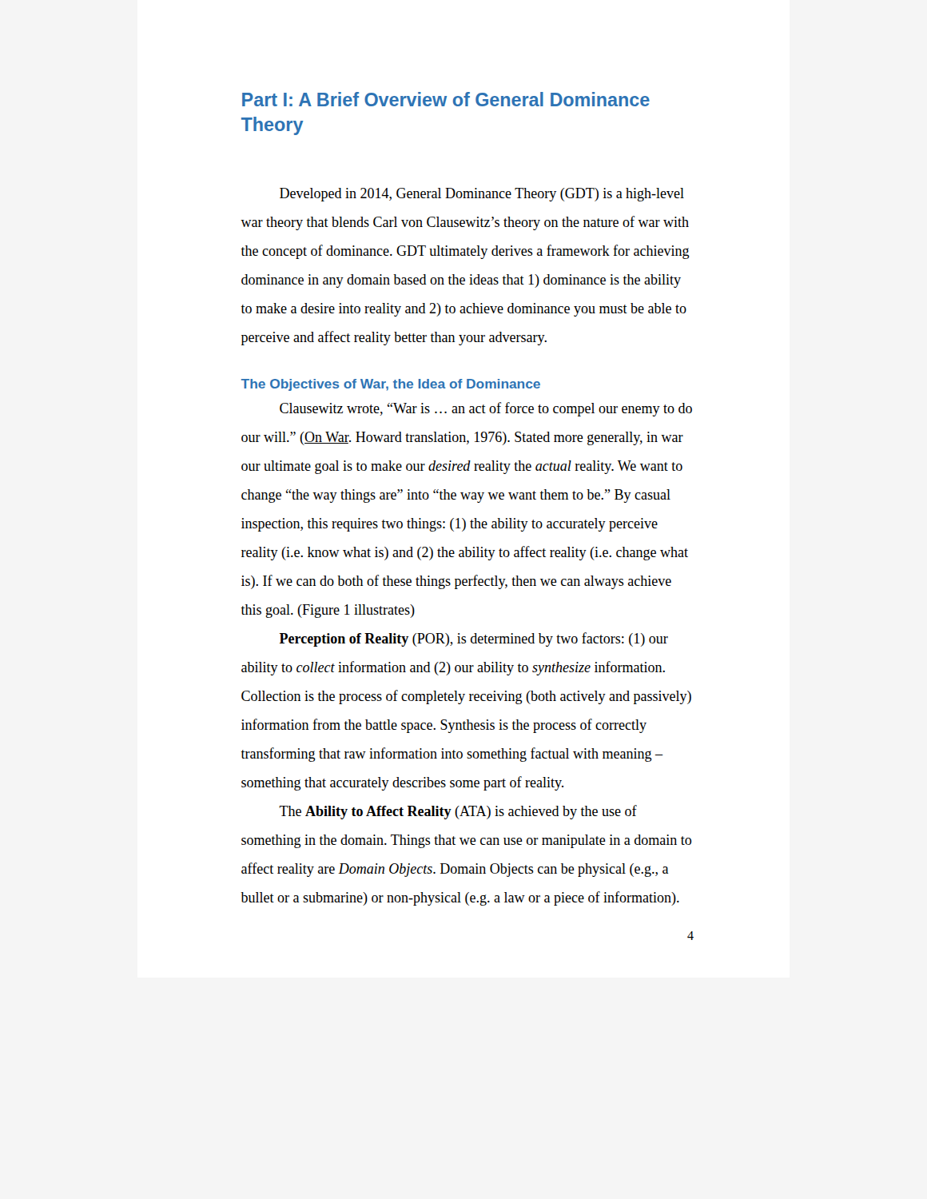Part I: A Brief Overview of General Dominance Theory
Developed in 2014, General Dominance Theory (GDT) is a high-level war theory that blends Carl von Clausewitz’s theory on the nature of war with the concept of dominance. GDT ultimately derives a framework for achieving dominance in any domain based on the ideas that 1) dominance is the ability to make a desire into reality and 2) to achieve dominance you must be able to perceive and affect reality better than your adversary.
The Objectives of War, the Idea of Dominance
Clausewitz wrote, “War is … an act of force to compel our enemy to do our will.” (On War. Howard translation, 1976). Stated more generally, in war our ultimate goal is to make our desired reality the actual reality. We want to change “the way things are” into “the way we want them to be.” By casual inspection, this requires two things: (1) the ability to accurately perceive reality (i.e. know what is) and (2) the ability to affect reality (i.e. change what is). If we can do both of these things perfectly, then we can always achieve this goal. (Figure 1 illustrates)
Perception of Reality (POR), is determined by two factors: (1) our ability to collect information and (2) our ability to synthesize information. Collection is the process of completely receiving (both actively and passively) information from the battle space. Synthesis is the process of correctly transforming that raw information into something factual with meaning – something that accurately describes some part of reality.
The Ability to Affect Reality (ATA) is achieved by the use of something in the domain. Things that we can use or manipulate in a domain to affect reality are Domain Objects. Domain Objects can be physical (e.g., a bullet or a submarine) or non-physical (e.g. a law or a piece of information).
4